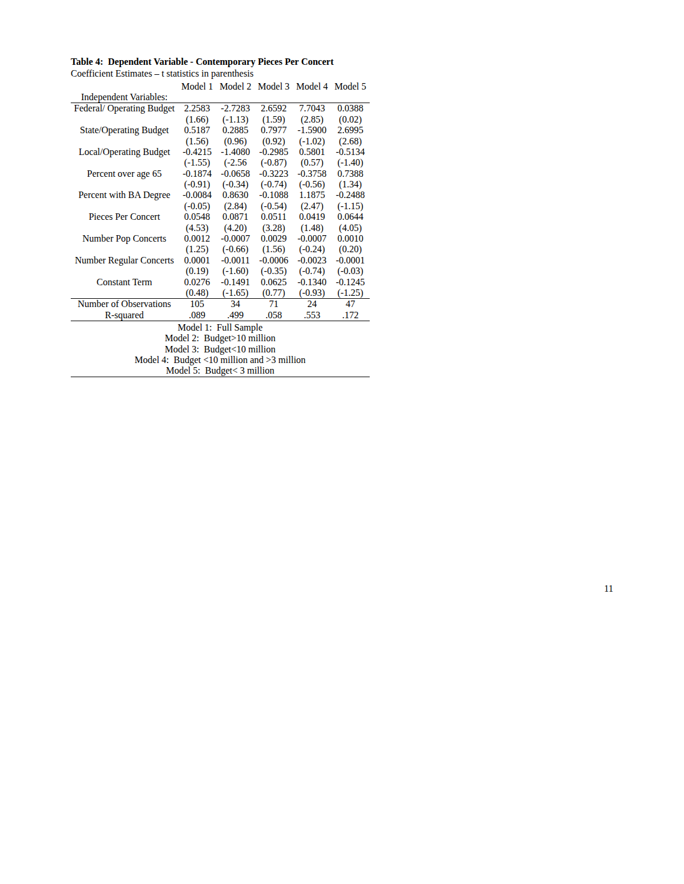Table 4: Dependent Variable - Contemporary Pieces Per Concert
Coefficient Estimates – t statistics in parenthesis
| | Model 1 | Model 2 | Model 3 | Model 4 | Model 5 |
| --- | --- | --- | --- | --- | --- |
| Independent Variables: | | | | | |
| Federal/ Operating Budget | 2.2583 | -2.7283 | 2.6592 | 7.7043 | 0.0388 |
| | (1.66) | (-1.13) | (1.59) | (2.85) | (0.02) |
| State/Operating Budget | 0.5187 | 0.2885 | 0.7977 | -1.5900 | 2.6995 |
| | (1.56) | (0.96) | (0.92) | (-1.02) | (2.68) |
| Local/Operating Budget | -0.4215 | -1.4080 | -0.2985 | 0.5801 | -0.5134 |
| | (-1.55) | (-2.56 | (-0.87) | (0.57) | (-1.40) |
| Percent over age 65 | -0.1874 | -0.0658 | -0.3223 | -0.3758 | 0.7388 |
| | (-0.91) | (-0.34) | (-0.74) | (-0.56) | (1.34) |
| Percent with BA Degree | -0.0084 | 0.8630 | -0.1088 | 1.1875 | -0.2488 |
| | (-0.05) | (2.84) | (-0.54) | (2.47) | (-1.15) |
| Pieces Per Concert | 0.0548 | 0.0871 | 0.0511 | 0.0419 | 0.0644 |
| | (4.53) | (4.20) | (3.28) | (1.48) | (4.05) |
| Number Pop Concerts | 0.0012 | -0.0007 | 0.0029 | -0.0007 | 0.0010 |
| | (1.25) | (-0.66) | (1.56) | (-0.24) | (0.20) |
| Number Regular Concerts | 0.0001 | -0.0011 | -0.0006 | -0.0023 | -0.0001 |
| | (0.19) | (-1.60) | (-0.35) | (-0.74) | (-0.03) |
| Constant Term | 0.0276 | -0.1491 | 0.0625 | -0.1340 | -0.1245 |
| | (0.48) | (-1.65) | (0.77) | (-0.93) | (-1.25) |
| Number of Observations | 105 | 34 | 71 | 24 | 47 |
| R-squared | .089 | .499 | .058 | .553 | .172 |
| Model 1: Full Sample |
| Model 2: Budget>10 million |
| Model 3: Budget<10 million |
| Model 4: Budget <10 million and >3 million |
| Model 5: Budget< 3 million |
11